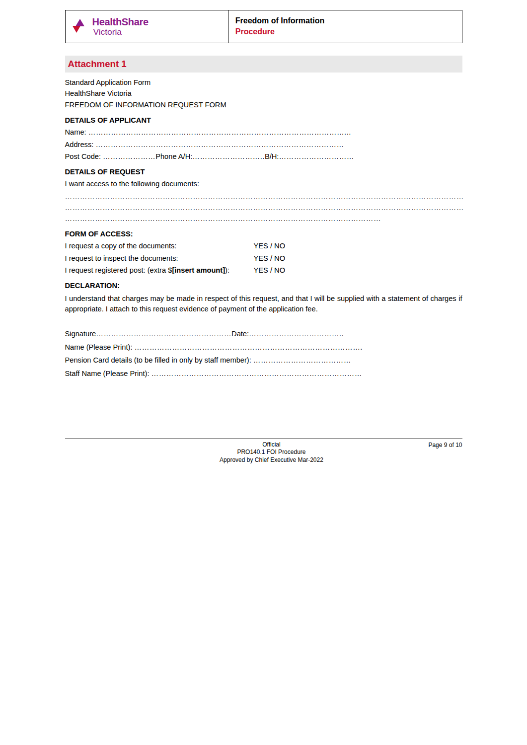HealthShare Victoria
Freedom of Information
Procedure
Attachment 1
Standard Application Form
HealthShare Victoria
FREEDOM OF INFORMATION REQUEST FORM
DETAILS OF APPLICANT
Name: …………………………………………………………………………………………...
Address: ………………………………………………………………………………………
Post Code: …………………Phone A/H:……………………….. B/H:…………………………
DETAILS OF REQUEST
I want access to the following documents:
……………………………………………………………………………………………………………………………………………
……………………………………………………………………………………………………………………………………………
………………………………………………………………………………………………………………
FORM OF ACCESS:
I request a copy of the documents:
YES / NO
I request to inspect the documents:
YES / NO
I request registered post: (extra $[insert amount]):
YES / NO
DECLARATION:
I understand that charges may be made in respect of this request, and that I will be supplied with a statement of charges if appropriate. I attach to this request evidence of payment of the application fee.
Signature………………………………………………Date:………………………………..
Name (Please Print): ……………………………………………………………………………….
Pension Card details (to be filled in only by staff member): …………………………………
Staff Name (Please Print): …………………………………………………………………………
Official
PRO140.1 FOI Procedure
Approved by Chief Executive Mar-2022
Page 9 of 10